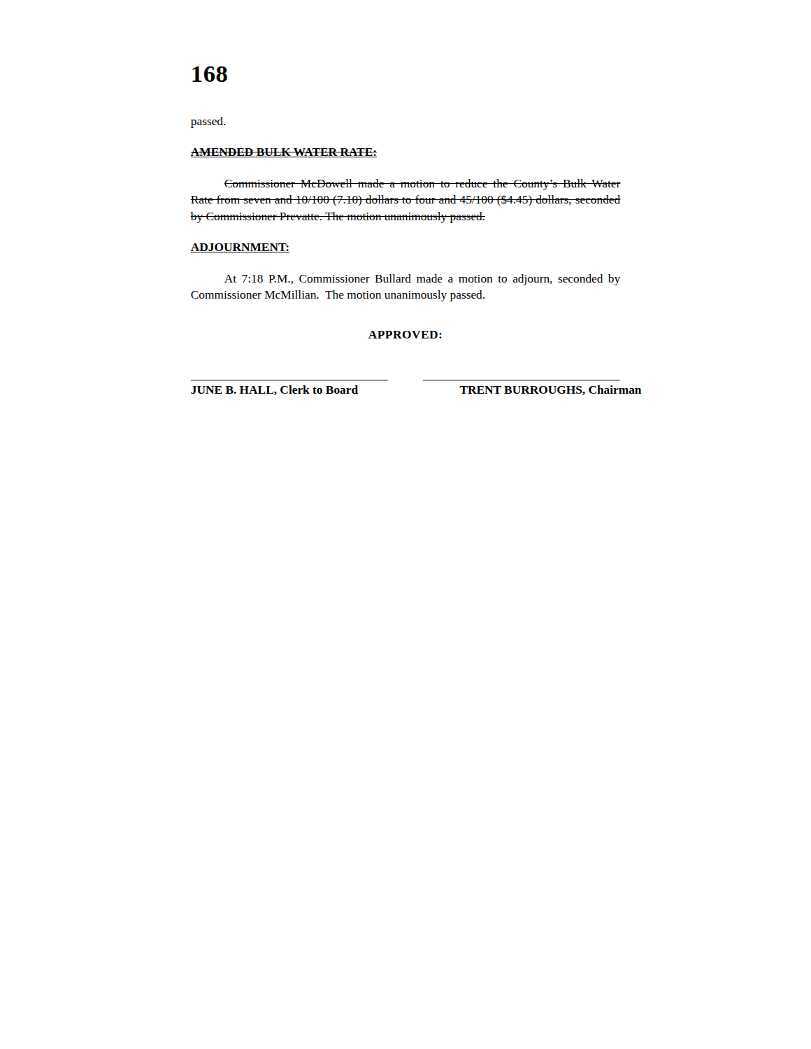168
passed.
AMENDED BULK WATER RATE:
Commissioner McDowell made a motion to reduce the County’s Bulk Water Rate from seven and 10/100 (7.10) dollars to four and 45/100 ($4.45) dollars, seconded by Commissioner Prevatte. The motion unanimously passed.
ADJOURNMENT:
At 7:18 P.M., Commissioner Bullard made a motion to adjourn, seconded by Commissioner McMillian. The motion unanimously passed.
APPROVED:
JUNE B. HALL, Clerk to Board
TRENT BURROUGHS, Chairman